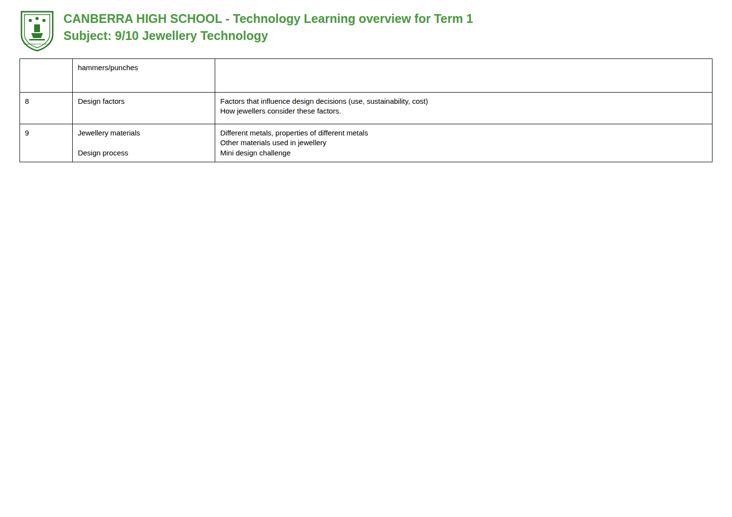CANBERRA HIGH SCHOOL
CANBERRA HIGH SCHOOL - Technology Learning overview for Term 1
Subject: 9/10 Jewellery Technology
| | hammers/punches | |
| 8 | Design factors | Factors that influence design decisions (use, sustainability, cost) How jewellers consider these factors. |
| 9 | Jewellery materials Design process | Different metals, properties of different metals Other materials used in jewellery Mini design challenge |